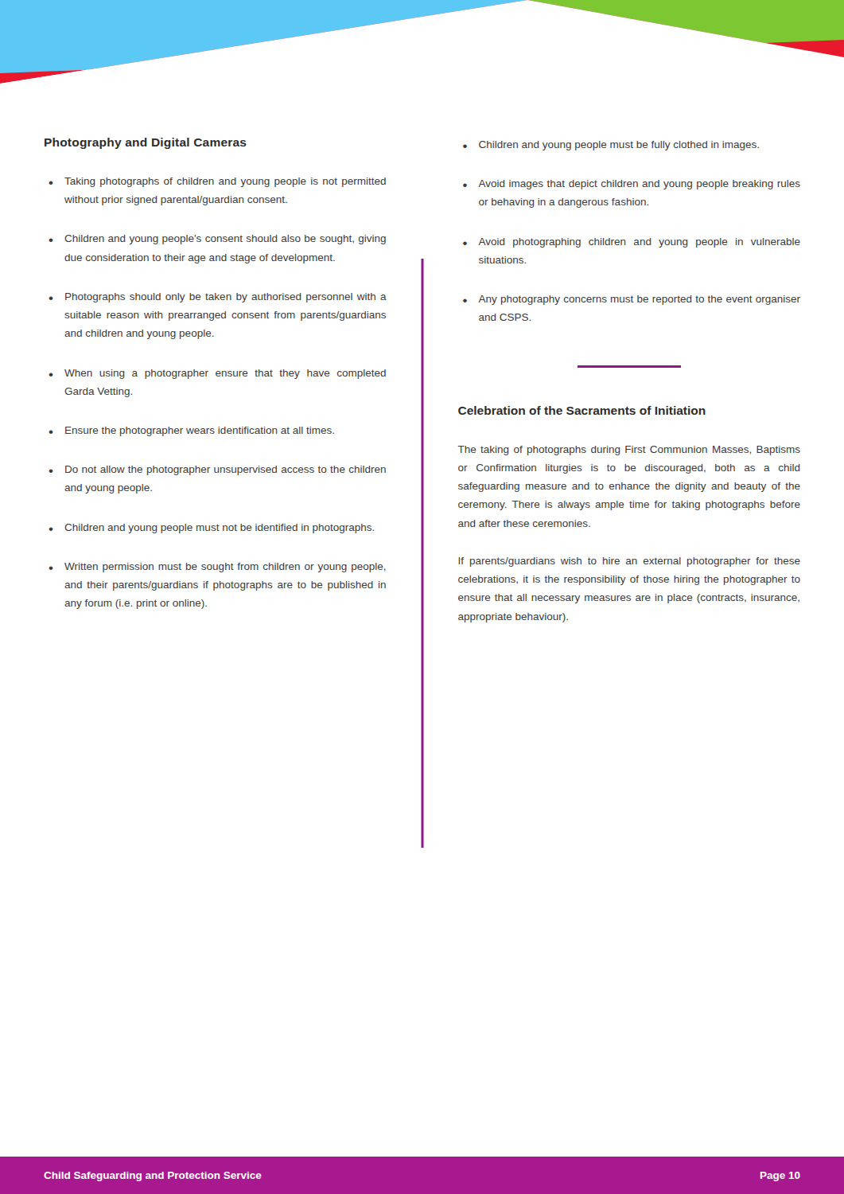Photography and Digital Cameras
Taking photographs of children and young people is not permitted without prior signed parental/guardian consent.
Children and young people's consent should also be sought, giving due consideration to their age and stage of development.
Photographs should only be taken by authorised personnel with a suitable reason with prearranged consent from parents/guardians and children and young people.
When using a photographer ensure that they have completed Garda Vetting.
Ensure the photographer wears identification at all times.
Do not allow the photographer unsupervised access to the children and young people.
Children and young people must not be identified in photographs.
Written permission must be sought from children or young people, and their parents/guardians if photographs are to be published in any forum (i.e. print or online).
Children and young people must be fully clothed in images.
Avoid images that depict children and young people breaking rules or behaving in a dangerous fashion.
Avoid photographing children and young people in vulnerable situations.
Any photography concerns must be reported to the event organiser and CSPS.
Celebration of the Sacraments of Initiation
The taking of photographs during First Communion Masses, Baptisms or Confirmation liturgies is to be discouraged, both as a child safeguarding measure and to enhance the dignity and beauty of the ceremony. There is always ample time for taking photographs before and after these ceremonies.
If parents/guardians wish to hire an external photographer for these celebrations, it is the responsibility of those hiring the photographer to ensure that all necessary measures are in place (contracts, insurance, appropriate behaviour).
Child Safeguarding and Protection Service
Page 10